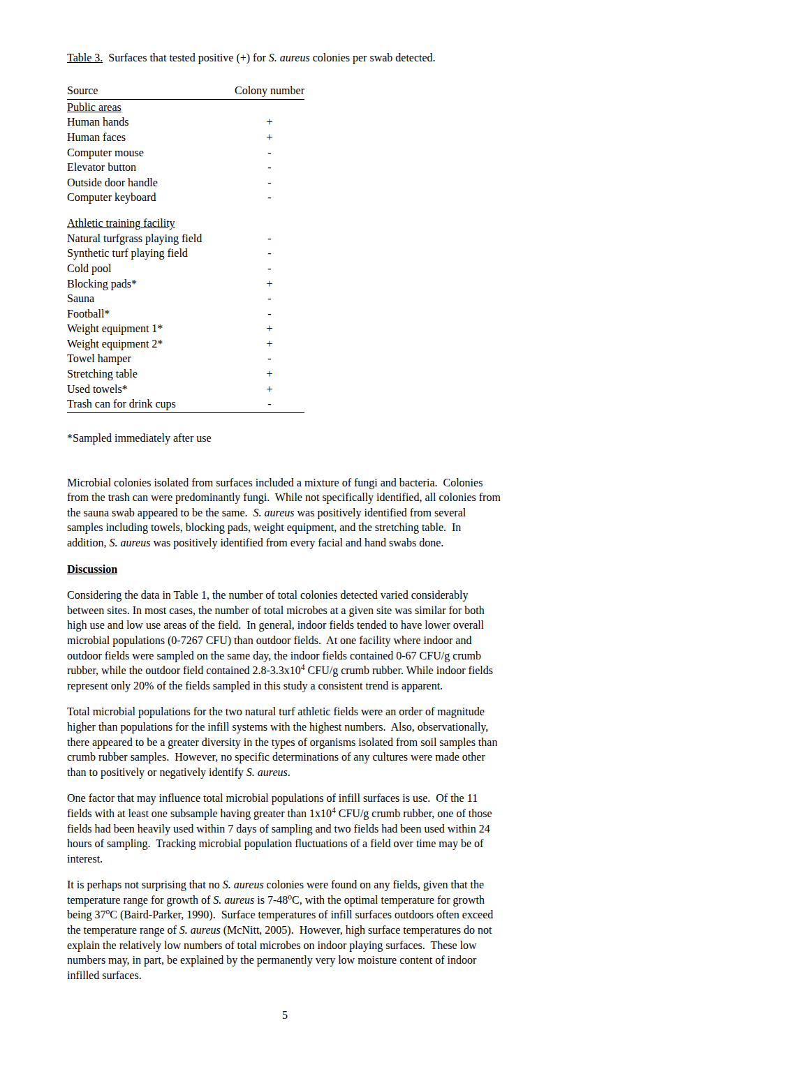Table 3. Surfaces that tested positive (+) for S. aureus colonies per swab detected.
| Source | Colony number |
| Public areas | |
| Human hands | + |
| Human faces | + |
| Computer mouse | - |
| Elevator button | - |
| Outside door handle | - |
| Computer keyboard | - |
| Athletic training facility | |
| Natural turfgrass playing field | - |
| Synthetic turf playing field | - |
| Cold pool | - |
| Blocking pads* | + |
| Sauna | - |
| Football* | - |
| Weight equipment 1* | + |
| Weight equipment 2* | + |
| Towel hamper | - |
| Stretching table | + |
| Used towels* | + |
| Trash can for drink cups | - |
*Sampled immediately after use
Microbial colonies isolated from surfaces included a mixture of fungi and bacteria. Colonies from the trash can were predominantly fungi. While not specifically identified, all colonies from the sauna swab appeared to be the same. S. aureus was positively identified from several samples including towels, blocking pads, weight equipment, and the stretching table. In addition, S. aureus was positively identified from every facial and hand swabs done.
Discussion
Considering the data in Table 1, the number of total colonies detected varied considerably between sites. In most cases, the number of total microbes at a given site was similar for both high use and low use areas of the field. In general, indoor fields tended to have lower overall microbial populations (0-7267 CFU) than outdoor fields. At one facility where indoor and outdoor fields were sampled on the same day, the indoor fields contained 0-67 CFU/g crumb rubber, while the outdoor field contained 2.8-3.3x104 CFU/g crumb rubber. While indoor fields represent only 20% of the fields sampled in this study a consistent trend is apparent.
Total microbial populations for the two natural turf athletic fields were an order of magnitude higher than populations for the infill systems with the highest numbers. Also, observationally, there appeared to be a greater diversity in the types of organisms isolated from soil samples than crumb rubber samples. However, no specific determinations of any cultures were made other than to positively or negatively identify S. aureus.
One factor that may influence total microbial populations of infill surfaces is use. Of the 11 fields with at least one subsample having greater than 1x104 CFU/g crumb rubber, one of those fields had been heavily used within 7 days of sampling and two fields had been used within 24 hours of sampling. Tracking microbial population fluctuations of a field over time may be of interest.
It is perhaps not surprising that no S. aureus colonies were found on any fields, given that the temperature range for growth of S. aureus is 7-48oC, with the optimal temperature for growth being 37oC (Baird-Parker, 1990). Surface temperatures of infill surfaces outdoors often exceed the temperature range of S. aureus (McNitt, 2005). However, high surface temperatures do not explain the relatively low numbers of total microbes on indoor playing surfaces. These low numbers may, in part, be explained by the permanently very low moisture content of indoor infilled surfaces.
5